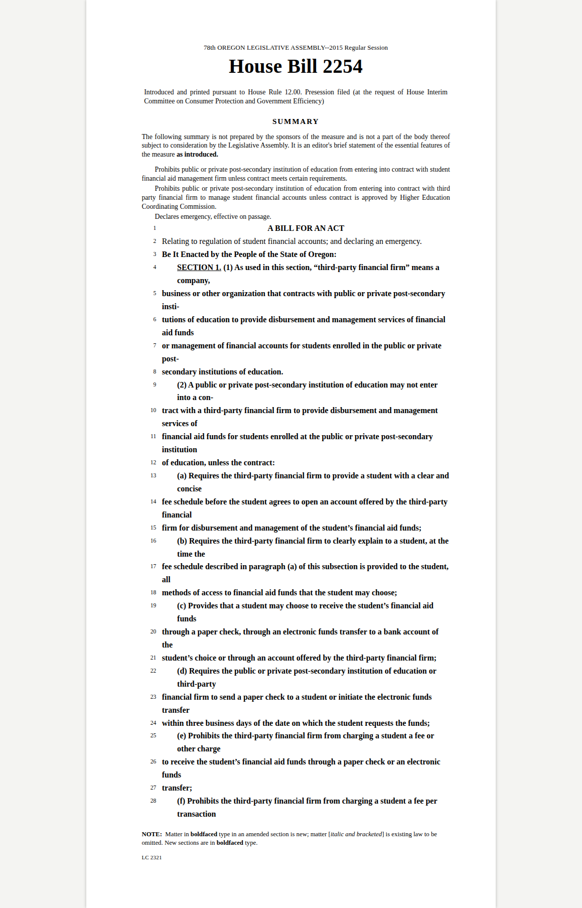78th OREGON LEGISLATIVE ASSEMBLY--2015 Regular Session
House Bill 2254
Introduced and printed pursuant to House Rule 12.00. Presession filed (at the request of House Interim Committee on Consumer Protection and Government Efficiency)
SUMMARY
The following summary is not prepared by the sponsors of the measure and is not a part of the body thereof subject to consideration by the Legislative Assembly. It is an editor's brief statement of the essential features of the measure as introduced.
Prohibits public or private post-secondary institution of education from entering into contract with student financial aid management firm unless contract meets certain requirements.
Prohibits public or private post-secondary institution of education from entering into contract with third party financial firm to manage student financial accounts unless contract is approved by Higher Education Coordinating Commission.
Declares emergency, effective on passage.
A BILL FOR AN ACT
Relating to regulation of student financial accounts; and declaring an emergency.
Be It Enacted by the People of the State of Oregon:
SECTION 1. (1) As used in this section, “third-party financial firm” means a company,
business or other organization that contracts with public or private post-secondary insti-
tutions of education to provide disbursement and management services of financial aid funds
or management of financial accounts for students enrolled in the public or private post-
secondary institutions of education.
(2) A public or private post-secondary institution of education may not enter into a con-
tract with a third-party financial firm to provide disbursement and management services of
financial aid funds for students enrolled at the public or private post-secondary institution
of education, unless the contract:
(a) Requires the third-party financial firm to provide a student with a clear and concise
fee schedule before the student agrees to open an account offered by the third-party financial
firm for disbursement and management of the student’s financial aid funds;
(b) Requires the third-party financial firm to clearly explain to a student, at the time the
fee schedule described in paragraph (a) of this subsection is provided to the student, all
methods of access to financial aid funds that the student may choose;
(c) Provides that a student may choose to receive the student’s financial aid funds
through a paper check, through an electronic funds transfer to a bank account of the
student’s choice or through an account offered by the third-party financial firm;
(d) Requires the public or private post-secondary institution of education or third-party
financial firm to send a paper check to a student or initiate the electronic funds transfer
within three business days of the date on which the student requests the funds;
(e) Prohibits the third-party financial firm from charging a student a fee or other charge
to receive the student’s financial aid funds through a paper check or an electronic funds
transfer;
(f) Prohibits the third-party financial firm from charging a student a fee per transaction
NOTE: Matter in boldfaced type in an amended section is new; matter [italic and bracketed] is existing law to be omitted. New sections are in boldfaced type.
LC 2321